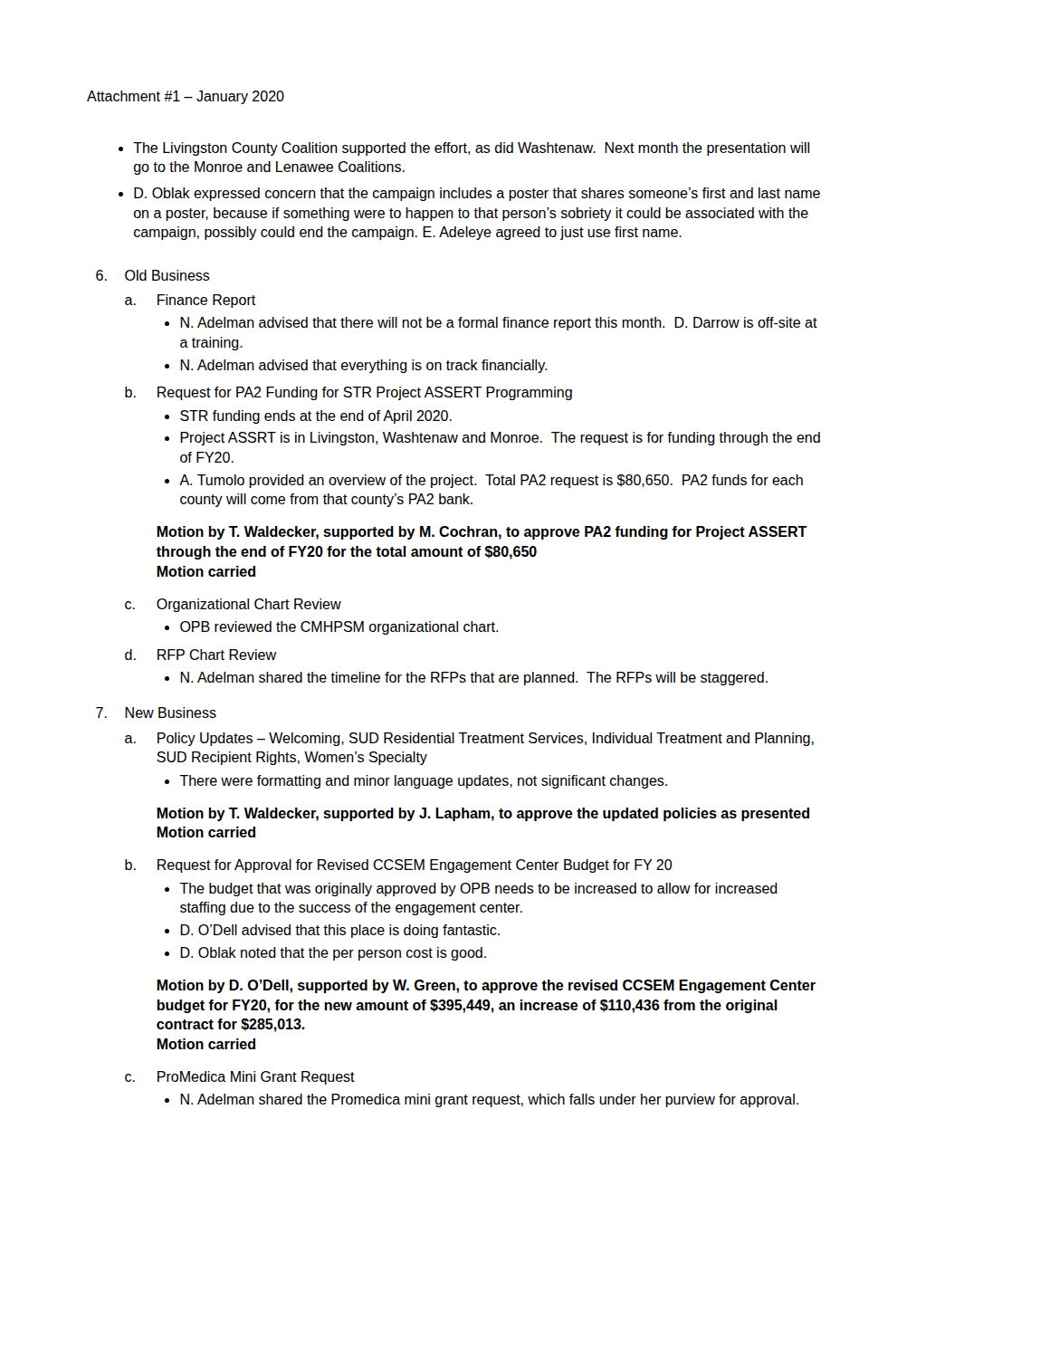Attachment #1 – January 2020
The Livingston County Coalition supported the effort, as did Washtenaw. Next month the presentation will go to the Monroe and Lenawee Coalitions.
D. Oblak expressed concern that the campaign includes a poster that shares someone’s first and last name on a poster, because if something were to happen to that person’s sobriety it could be associated with the campaign, possibly could end the campaign. E. Adeleye agreed to just use first name.
6. Old Business
a. Finance Report
N. Adelman advised that there will not be a formal finance report this month. D. Darrow is off-site at a training.
N. Adelman advised that everything is on track financially.
b. Request for PA2 Funding for STR Project ASSERT Programming
STR funding ends at the end of April 2020.
Project ASSRT is in Livingston, Washtenaw and Monroe. The request is for funding through the end of FY20.
A. Tumolo provided an overview of the project. Total PA2 request is $80,650. PA2 funds for each county will come from that county’s PA2 bank.
Motion by T. Waldecker, supported by M. Cochran, to approve PA2 funding for Project ASSERT through the end of FY20 for the total amount of $80,650
Motion carried
c. Organizational Chart Review
OPB reviewed the CMHPSM organizational chart.
d. RFP Chart Review
N. Adelman shared the timeline for the RFPs that are planned. The RFPs will be staggered.
7. New Business
a. Policy Updates – Welcoming, SUD Residential Treatment Services, Individual Treatment and Planning, SUD Recipient Rights, Women’s Specialty
There were formatting and minor language updates, not significant changes.
Motion by T. Waldecker, supported by J. Lapham, to approve the updated policies as presented
Motion carried
b. Request for Approval for Revised CCSEM Engagement Center Budget for FY 20
The budget that was originally approved by OPB needs to be increased to allow for increased staffing due to the success of the engagement center.
D. O’Dell advised that this place is doing fantastic.
D. Oblak noted that the per person cost is good.
Motion by D. O’Dell, supported by W. Green, to approve the revised CCSEM Engagement Center budget for FY20, for the new amount of $395,449, an increase of $110,436 from the original contract for $285,013.
Motion carried
c. ProMedica Mini Grant Request
N. Adelman shared the Promedica mini grant request, which falls under her purview for approval.